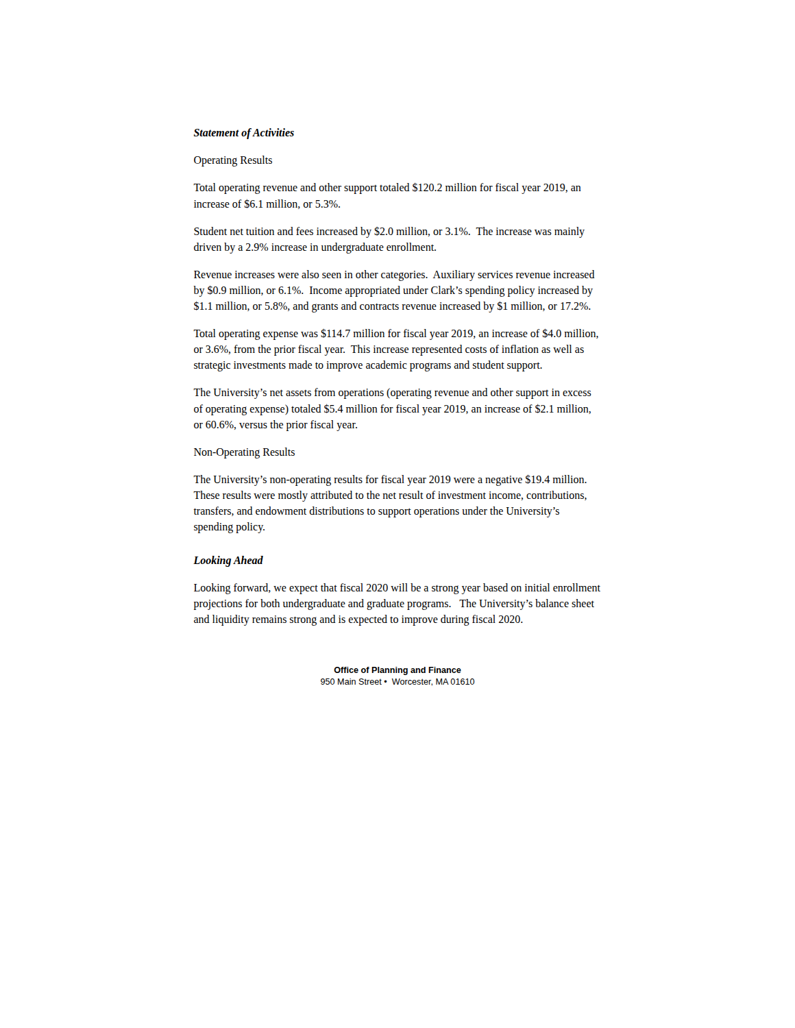Statement of Activities
Operating Results
Total operating revenue and other support totaled $120.2 million for fiscal year 2019, an increase of $6.1 million, or 5.3%.
Student net tuition and fees increased by $2.0 million, or 3.1%. The increase was mainly driven by a 2.9% increase in undergraduate enrollment.
Revenue increases were also seen in other categories. Auxiliary services revenue increased by $0.9 million, or 6.1%. Income appropriated under Clark’s spending policy increased by $1.1 million, or 5.8%, and grants and contracts revenue increased by $1 million, or 17.2%.
Total operating expense was $114.7 million for fiscal year 2019, an increase of $4.0 million, or 3.6%, from the prior fiscal year. This increase represented costs of inflation as well as strategic investments made to improve academic programs and student support.
The University’s net assets from operations (operating revenue and other support in excess of operating expense) totaled $5.4 million for fiscal year 2019, an increase of $2.1 million, or 60.6%, versus the prior fiscal year.
Non-Operating Results
The University’s non-operating results for fiscal year 2019 were a negative $19.4 million. These results were mostly attributed to the net result of investment income, contributions, transfers, and endowment distributions to support operations under the University’s spending policy.
Looking Ahead
Looking forward, we expect that fiscal 2020 will be a strong year based on initial enrollment projections for both undergraduate and graduate programs. The University’s balance sheet and liquidity remains strong and is expected to improve during fiscal 2020.
Office of Planning and Finance
950 Main Street • Worcester, MA 01610